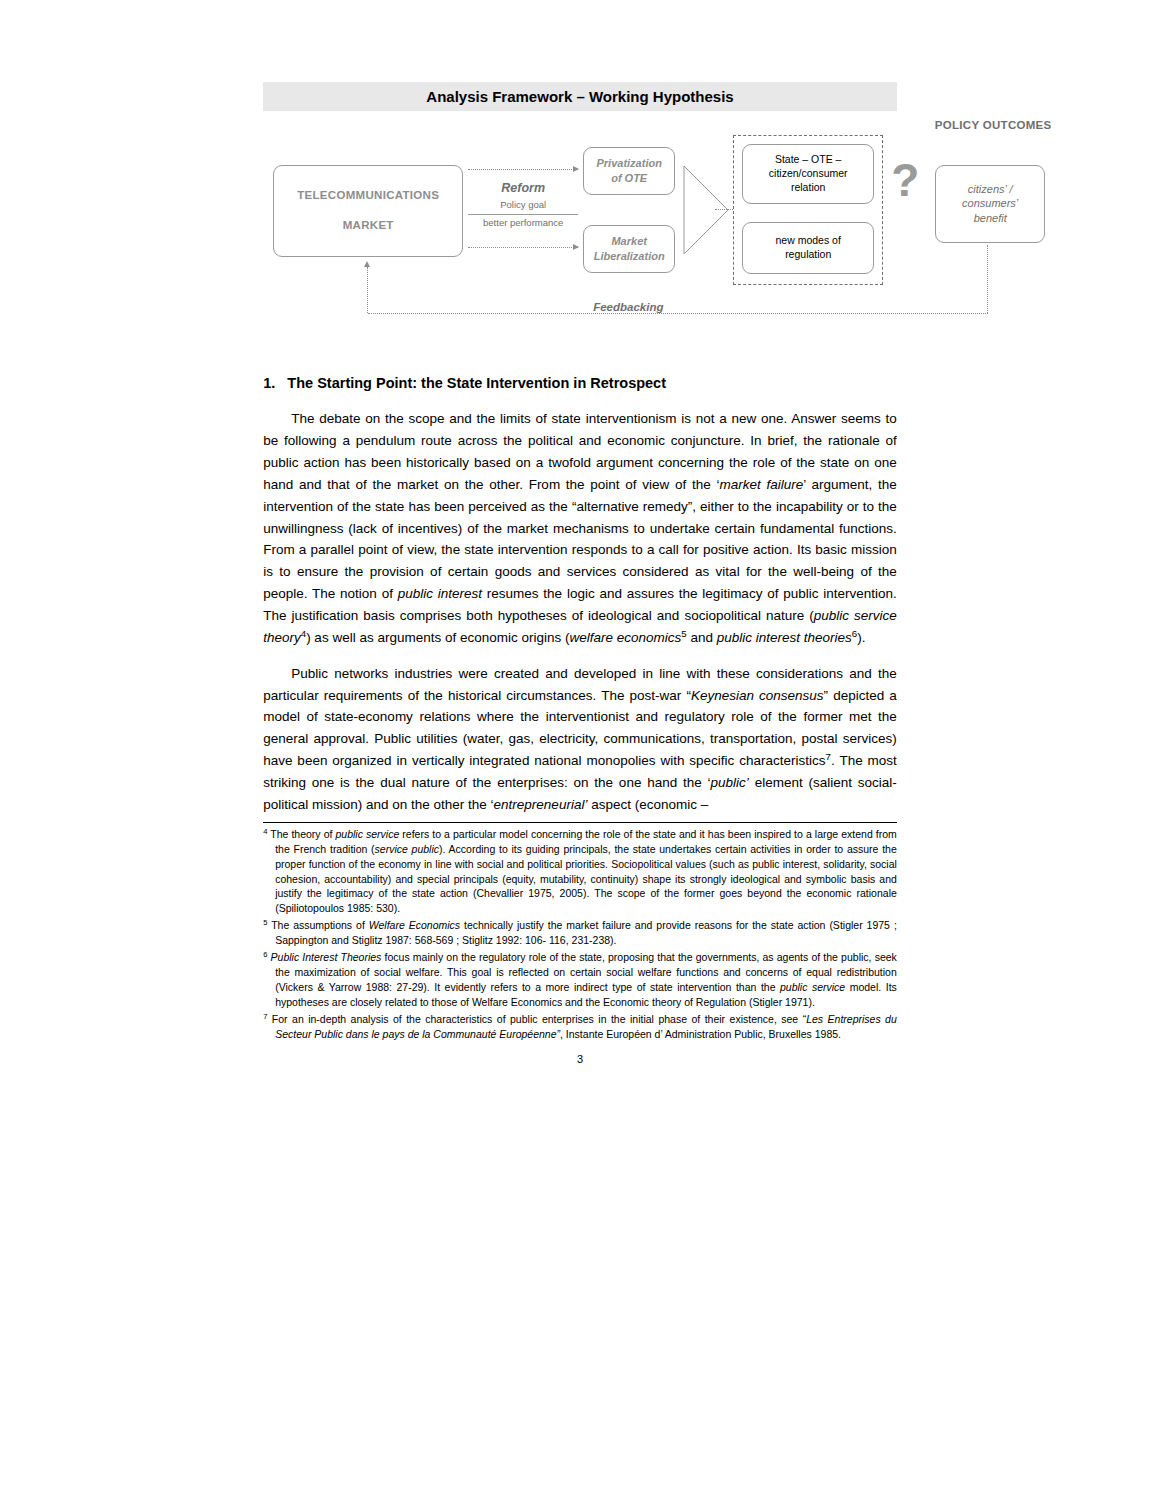Analysis Framework – Working Hypothesis
TELECOMMUNICATIONS MARKET
Reform
Policy goal
better performance
Privatization
of OTE
Market
Liberalization
State – OTE –
citizen/consumer
relation
new modes of
regulation
?
POLICY OUTCOMES
citizens’ / consumers’ benefit
Feedbacking
1. The Starting Point: the State Intervention in Retrospect
The debate on the scope and the limits of state interventionism is not a new one. Answer seems to be following a pendulum route across the political and economic conjuncture. In brief, the rationale of public action has been historically based on a twofold argument concerning the role of the state on one hand and that of the market on the other. From the point of view of the ‘market failure’ argument, the intervention of the state has been perceived as the “alternative remedy”, either to the incapability or to the unwillingness (lack of incentives) of the market mechanisms to undertake certain fundamental functions. From a parallel point of view, the state intervention responds to a call for positive action. Its basic mission is to ensure the provision of certain goods and services considered as vital for the well-being of the people. The notion of public interest resumes the logic and assures the legitimacy of public intervention. The justification basis comprises both hypotheses of ideological and sociopolitical nature (public service theory4) as well as arguments of economic origins (welfare economics5 and public interest theories6).
Public networks industries were created and developed in line with these considerations and the particular requirements of the historical circumstances. The post-war “Keynesian consensus” depicted a model of state-economy relations where the interventionist and regulatory role of the former met the general approval. Public utilities (water, gas, electricity, communications, transportation, postal services) have been organized in vertically integrated national monopolies with specific characteristics7. The most striking one is the dual nature of the enterprises: on the one hand the ‘public’ element (salient social-political mission) and on the other the ‘entrepreneurial’ aspect (economic –
4 The theory of public service refers to a particular model concerning the role of the state and it has been inspired to a large extend from the French tradition (service public). According to its guiding principals, the state undertakes certain activities in order to assure the proper function of the economy in line with social and political priorities. Sociopolitical values (such as public interest, solidarity, social cohesion, accountability) and special principals (equity, mutability, continuity) shape its strongly ideological and symbolic basis and justify the legitimacy of the state action (Chevallier 1975, 2005). The scope of the former goes beyond the economic rationale (Spiliotopoulos 1985: 530).
5 The assumptions of Welfare Economics technically justify the market failure and provide reasons for the state action (Stigler 1975 ; Sappington and Stiglitz 1987: 568-569 ; Stiglitz 1992: 106- 116, 231-238).
6 Public Interest Theories focus mainly on the regulatory role of the state, proposing that the governments, as agents of the public, seek the maximization of social welfare. This goal is reflected on certain social welfare functions and concerns of equal redistribution (Vickers & Yarrow 1988: 27-29). It evidently refers to a more indirect type of state intervention than the public service model. Its hypotheses are closely related to those of Welfare Economics and the Economic theory of Regulation (Stigler 1971).
7 For an in-depth analysis of the characteristics of public enterprises in the initial phase of their existence, see “Les Entreprises du Secteur Public dans le pays de la Communauté Européenne”, Instante Européen d’ Administration Public, Bruxelles 1985.
3